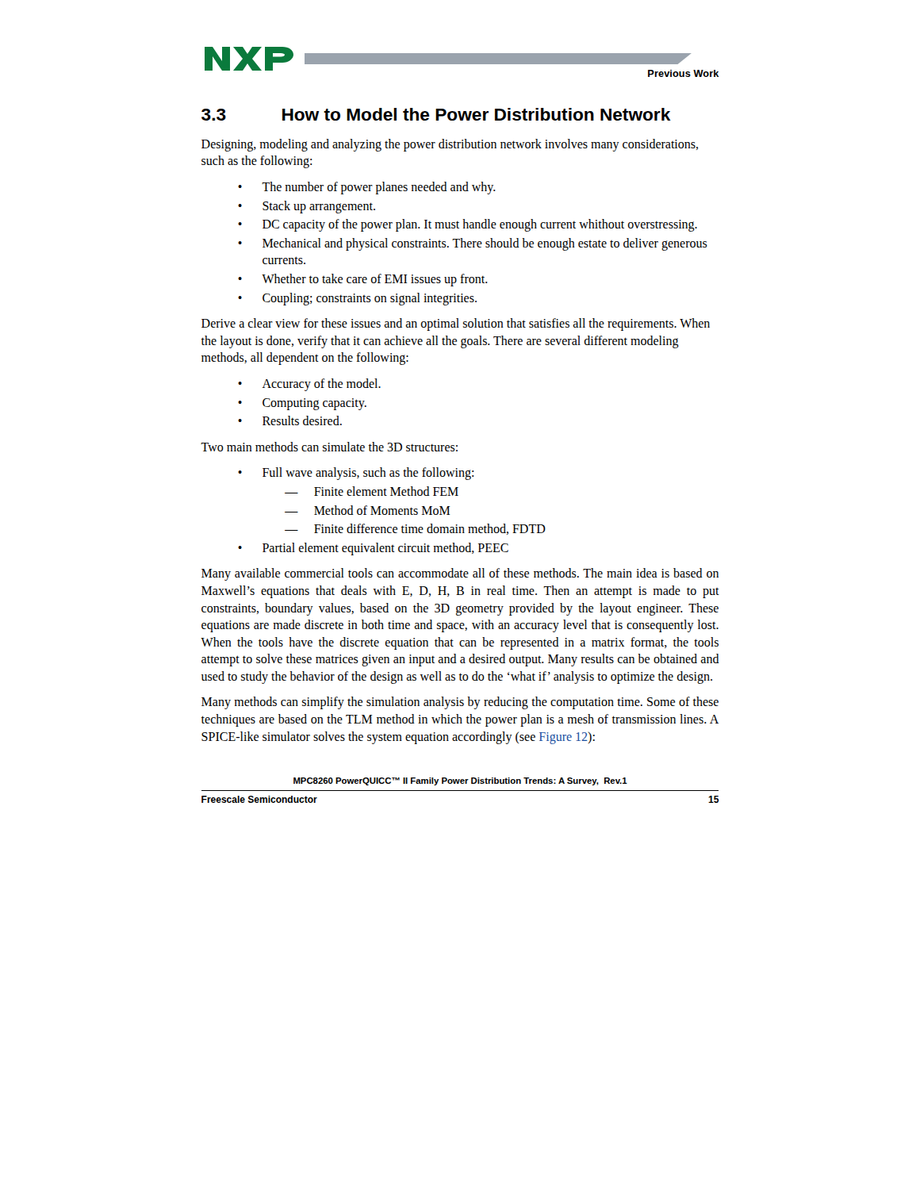Previous Work
3.3 How to Model the Power Distribution Network
Designing, modeling and analyzing the power distribution network involves many considerations, such as the following:
The number of power planes needed and why.
Stack up arrangement.
DC capacity of the power plan. It must handle enough current whithout overstressing.
Mechanical and physical constraints. There should be enough estate to deliver generous currents.
Whether to take care of EMI issues up front.
Coupling; constraints on signal integrities.
Derive a clear view for these issues and an optimal solution that satisfies all the requirements. When the layout is done, verify that it can achieve all the goals. There are several different modeling methods, all dependent on the following:
Accuracy of the model.
Computing capacity.
Results desired.
Two main methods can simulate the 3D structures:
Full wave analysis, such as the following:
Finite element Method FEM
Method of Moments MoM
Finite difference time domain method, FDTD
Partial element equivalent circuit method, PEEC
Many available commercial tools can accommodate all of these methods. The main idea is based on Maxwell’s equations that deals with E, D, H, B in real time. Then an attempt is made to put constraints, boundary values, based on the 3D geometry provided by the layout engineer. These equations are made discrete in both time and space, with an accuracy level that is consequently lost. When the tools have the discrete equation that can be represented in a matrix format, the tools attempt to solve these matrices given an input and a desired output. Many results can be obtained and used to study the behavior of the design as well as to do the ‘what if’ analysis to optimize the design.
Many methods can simplify the simulation analysis by reducing the computation time. Some of these techniques are based on the TLM method in which the power plan is a mesh of transmission lines. A SPICE-like simulator solves the system equation accordingly (see Figure 12):
MPC8260 PowerQUICC™ II Family Power Distribution Trends: A Survey, Rev.1
Freescale Semiconductor 15